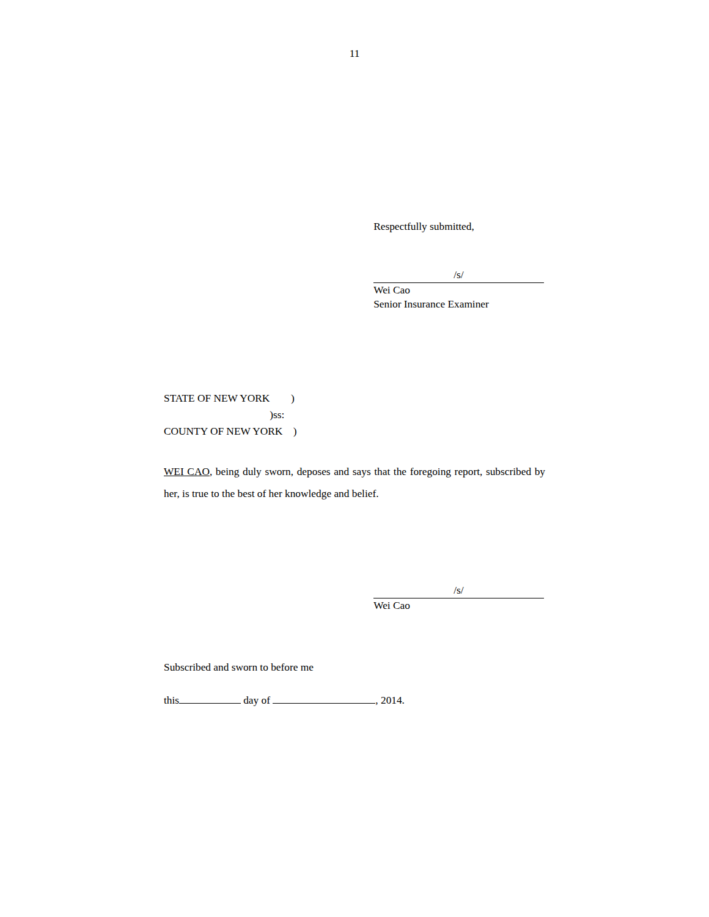11
Respectfully submitted,
/s/
Wei Cao
Senior Insurance Examiner
STATE OF NEW YORK )
)ss:
COUNTY OF NEW YORK )
WEI CAO, being duly sworn, deposes and says that the foregoing report, subscribed by her, is true to the best of her knowledge and belief.
/s/
Wei Cao
Subscribed and sworn to before me
this day of , 2014.